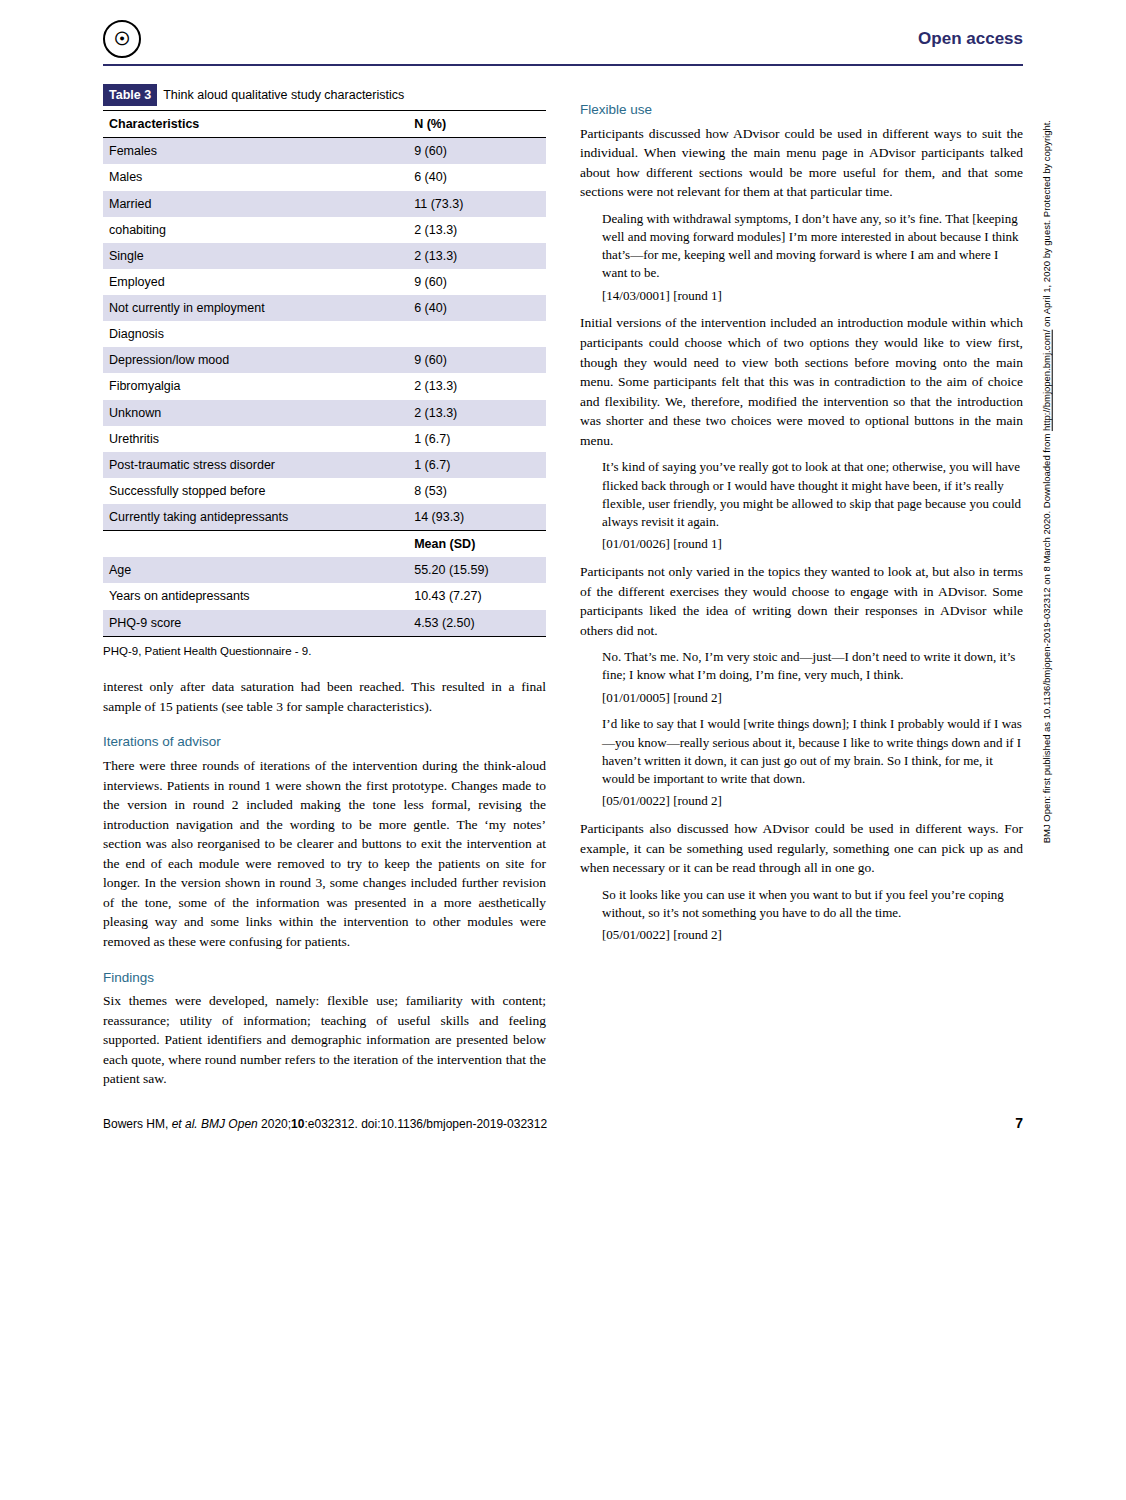BMJ Open: first published as 10.1136/bmjopen-2019-032312 on 8 March 2020. Downloaded from http://bmjopen.bmj.com/ on April 1, 2020 by guest. Protected by copyright.
☉
Open access
Table 3 Think aloud qualitative study characteristics
| Characteristics | N (%) |
| --- | --- |
| Females | 9 (60) |
| Males | 6 (40) |
| Married | 11 (73.3) |
| cohabiting | 2 (13.3) |
| Single | 2 (13.3) |
| Employed | 9 (60) |
| Not currently in employment | 6 (40) |
| Diagnosis | |
| Depression/low mood | 9 (60) |
| Fibromyalgia | 2 (13.3) |
| Unknown | 2 (13.3) |
| Urethritis | 1 (6.7) |
| Post-traumatic stress disorder | 1 (6.7) |
| Successfully stopped before | 8 (53) |
| Currently taking antidepressants | 14 (93.3) |
| | Mean (SD) |
| Age | 55.20 (15.59) |
| Years on antidepressants | 10.43 (7.27) |
| PHQ-9 score | 4.53 (2.50) |
PHQ-9, Patient Health Questionnaire - 9.
interest only after data saturation had been reached. This resulted in a final sample of 15 patients (see table 3 for sample characteristics).
Iterations of advisor
There were three rounds of iterations of the intervention during the think-aloud interviews. Patients in round 1 were shown the first prototype. Changes made to the version in round 2 included making the tone less formal, revising the introduction navigation and the wording to be more gentle. The ‘my notes’ section was also reorganised to be clearer and buttons to exit the intervention at the end of each module were removed to try to keep the patients on site for longer. In the version shown in round 3, some changes included further revision of the tone, some of the information was presented in a more aesthetically pleasing way and some links within the intervention to other modules were removed as these were confusing for patients.
Findings
Six themes were developed, namely: flexible use; familiarity with content; reassurance; utility of information; teaching of useful skills and feeling supported. Patient identifiers and demographic information are presented below each quote, where round number refers to the iteration of the intervention that the patient saw.
Flexible use
Participants discussed how ADvisor could be used in different ways to suit the individual. When viewing the main menu page in ADvisor participants talked about how different sections would be more useful for them, and that some sections were not relevant for them at that particular time.
Dealing with withdrawal symptoms, I don’t have any, so it’s fine. That [keeping well and moving forward modules] I’m more interested in about because I think that’s—for me, keeping well and moving forward is where I am and where I want to be.
[14/03/0001] [round 1]
Initial versions of the intervention included an introduction module within which participants could choose which of two options they would like to view first, though they would need to view both sections before moving onto the main menu. Some participants felt that this was in contradiction to the aim of choice and flexibility. We, therefore, modified the intervention so that the introduction was shorter and these two choices were moved to optional buttons in the main menu.
It’s kind of saying you’ve really got to look at that one; otherwise, you will have flicked back through or I would have thought it might have been, if it’s really flexible, user friendly, you might be allowed to skip that page because you could always revisit it again.
[01/01/0026] [round 1]
Participants not only varied in the topics they wanted to look at, but also in terms of the different exercises they would choose to engage with in ADvisor. Some participants liked the idea of writing down their responses in ADvisor while others did not.
No. That’s me. No, I’m very stoic and—just—I don’t need to write it down, it’s fine; I know what I’m doing, I’m fine, very much, I think.
[01/01/0005] [round 2]
I’d like to say that I would [write things down]; I think I probably would if I was—you know—really serious about it, because I like to write things down and if I haven’t written it down, it can just go out of my brain. So I think, for me, it would be important to write that down.
[05/01/0022] [round 2]
Participants also discussed how ADvisor could be used in different ways. For example, it can be something used regularly, something one can pick up as and when necessary or it can be read through all in one go.
So it looks like you can use it when you want to but if you feel you’re coping without, so it’s not something you have to do all the time.
[05/01/0022] [round 2]
Bowers HM, et al. BMJ Open 2020;10:e032312. doi:10.1136/bmjopen-2019-032312
7